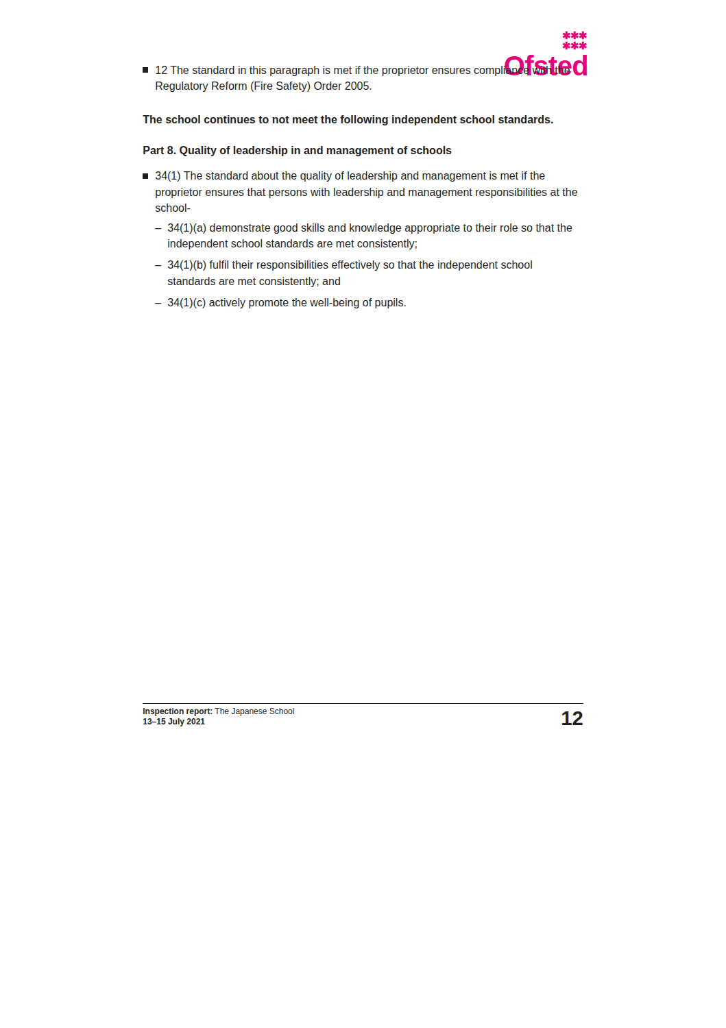✱✱✱
✱✱✱
Ofsted
12 The standard in this paragraph is met if the proprietor ensures compliance with the Regulatory Reform (Fire Safety) Order 2005.
The school continues to not meet the following independent school standards.
Part 8. Quality of leadership in and management of schools
34(1) The standard about the quality of leadership and management is met if the proprietor ensures that persons with leadership and management responsibilities at the school-
34(1)(a) demonstrate good skills and knowledge appropriate to their role so that the independent school standards are met consistently;
34(1)(b) fulfil their responsibilities effectively so that the independent school standards are met consistently; and
34(1)(c) actively promote the well-being of pupils.
Inspection report: The Japanese School
13–15 July 2021
12